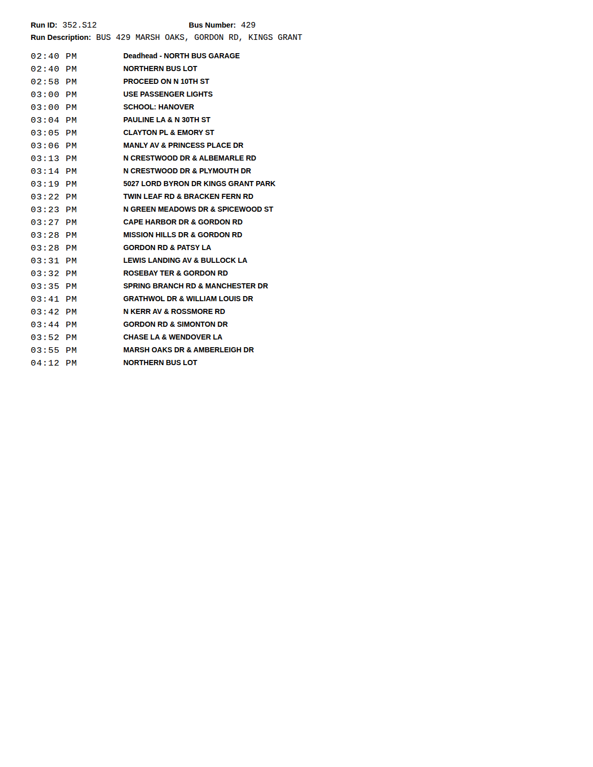Run ID: 352.S12 Bus Number: 429
Run Description: BUS 429 MARSH OAKS, GORDON RD, KINGS GRANT
| 02:40 PM | Deadhead - NORTH BUS GARAGE |
| 02:40 PM | NORTHERN BUS LOT |
| 02:58 PM | PROCEED ON N 10TH ST |
| 03:00 PM | USE PASSENGER LIGHTS |
| 03:00 PM | SCHOOL: HANOVER |
| 03:04 PM | PAULINE LA & N 30TH ST |
| 03:05 PM | CLAYTON PL & EMORY ST |
| 03:06 PM | MANLY AV & PRINCESS PLACE DR |
| 03:13 PM | N CRESTWOOD DR & ALBEMARLE RD |
| 03:14 PM | N CRESTWOOD DR & PLYMOUTH DR |
| 03:19 PM | 5027 LORD BYRON DR KINGS GRANT PARK |
| 03:22 PM | TWIN LEAF RD & BRACKEN FERN RD |
| 03:23 PM | N GREEN MEADOWS DR & SPICEWOOD ST |
| 03:27 PM | CAPE HARBOR DR & GORDON RD |
| 03:28 PM | MISSION HILLS DR & GORDON RD |
| 03:28 PM | GORDON RD & PATSY LA |
| 03:31 PM | LEWIS LANDING AV & BULLOCK LA |
| 03:32 PM | ROSEBAY TER & GORDON RD |
| 03:35 PM | SPRING BRANCH RD & MANCHESTER DR |
| 03:41 PM | GRATHWOL DR & WILLIAM LOUIS DR |
| 03:42 PM | N KERR AV & ROSSMORE RD |
| 03:44 PM | GORDON RD & SIMONTON DR |
| 03:52 PM | CHASE LA & WENDOVER LA |
| 03:55 PM | MARSH OAKS DR & AMBERLEIGH DR |
| 04:12 PM | NORTHERN BUS LOT |